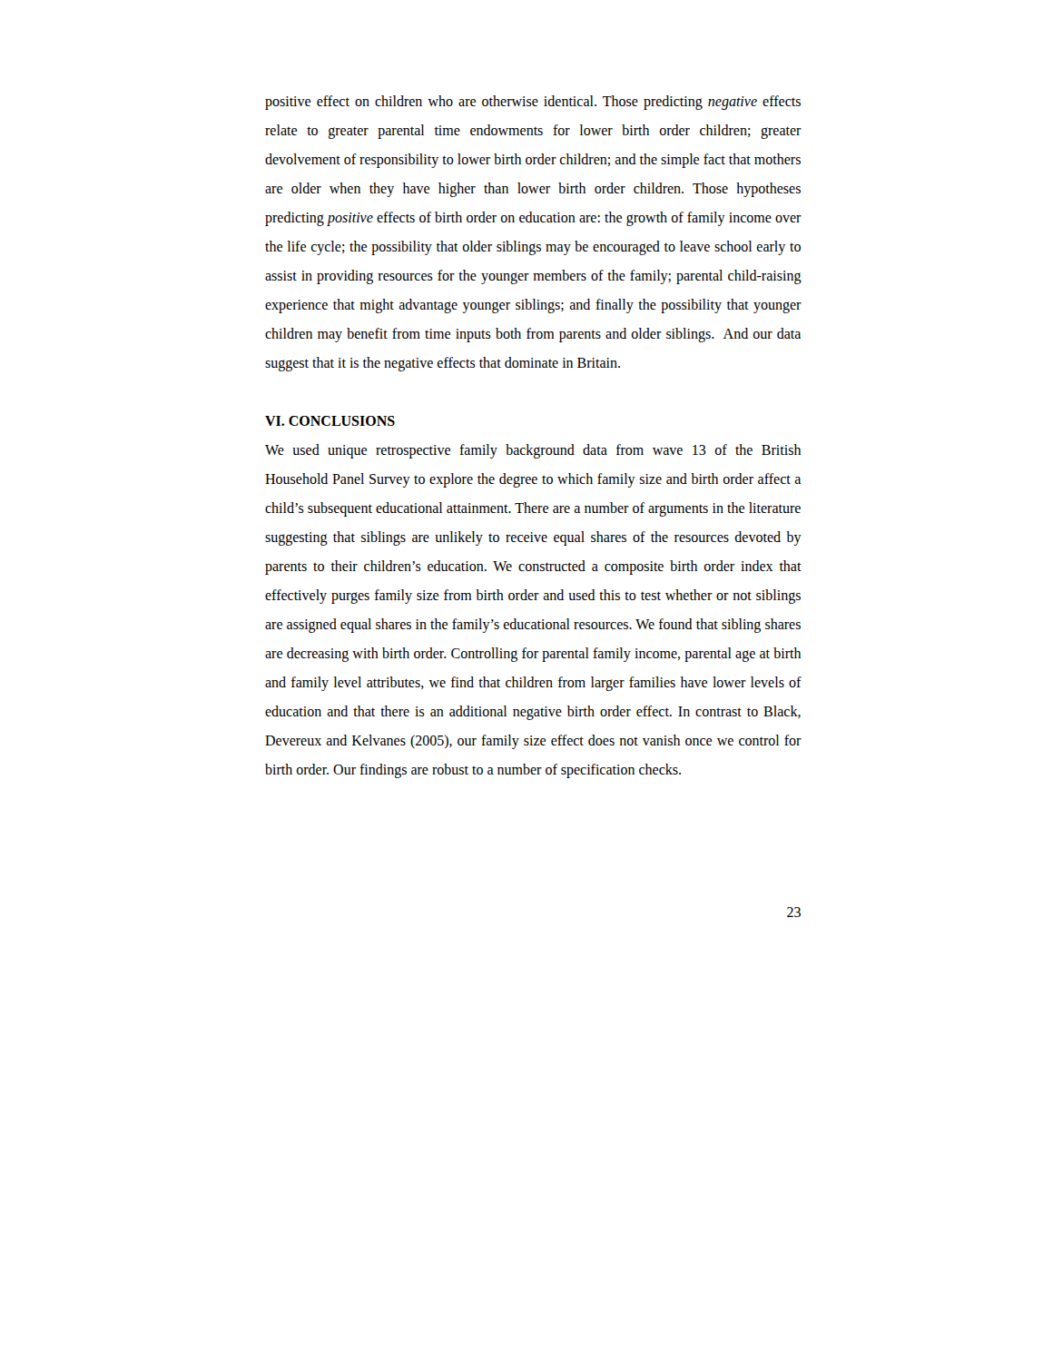positive effect on children who are otherwise identical. Those predicting negative effects relate to greater parental time endowments for lower birth order children; greater devolvement of responsibility to lower birth order children; and the simple fact that mothers are older when they have higher than lower birth order children. Those hypotheses predicting positive effects of birth order on education are: the growth of family income over the life cycle; the possibility that older siblings may be encouraged to leave school early to assist in providing resources for the younger members of the family; parental child-raising experience that might advantage younger siblings; and finally the possibility that younger children may benefit from time inputs both from parents and older siblings. And our data suggest that it is the negative effects that dominate in Britain.
VI. CONCLUSIONS
We used unique retrospective family background data from wave 13 of the British Household Panel Survey to explore the degree to which family size and birth order affect a child’s subsequent educational attainment. There are a number of arguments in the literature suggesting that siblings are unlikely to receive equal shares of the resources devoted by parents to their children’s education. We constructed a composite birth order index that effectively purges family size from birth order and used this to test whether or not siblings are assigned equal shares in the family’s educational resources. We found that sibling shares are decreasing with birth order. Controlling for parental family income, parental age at birth and family level attributes, we find that children from larger families have lower levels of education and that there is an additional negative birth order effect. In contrast to Black, Devereux and Kelvanes (2005), our family size effect does not vanish once we control for birth order. Our findings are robust to a number of specification checks.
23